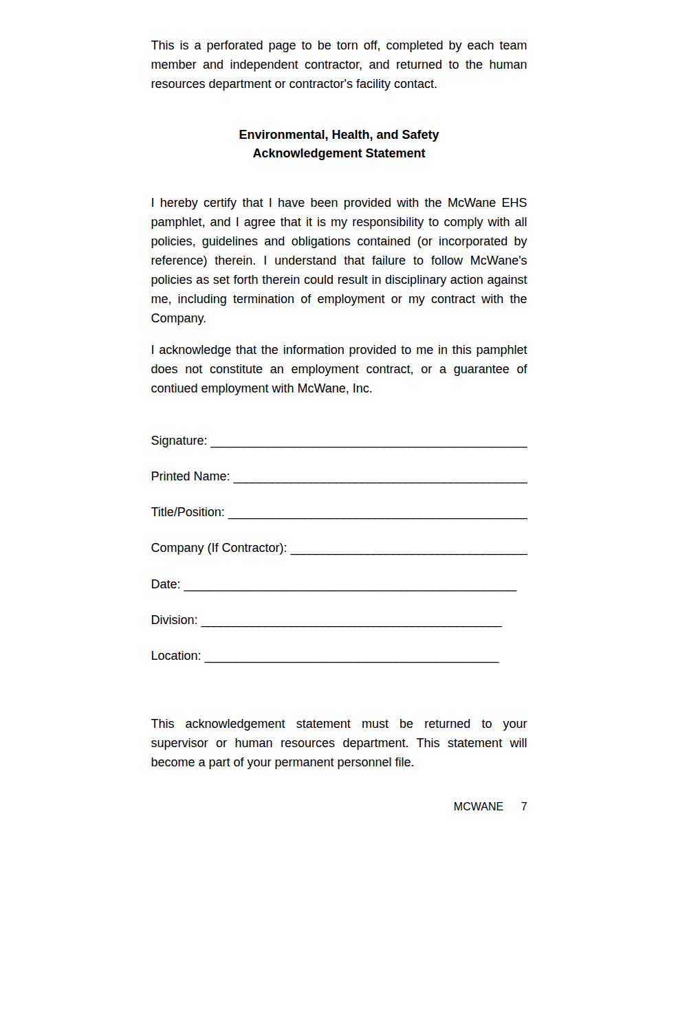This is a perforated page to be torn off, completed by each team member and independent contractor, and returned to the human resources department or contractor's facility contact.
Environmental, Health, and SafetyAcknowledgement Statement
I hereby certify that I have been provided with the McWane EHS pamphlet, and I agree that it is my responsibility to comply with all policies, guidelines and obligations contained (or incorporated by reference) therein. I understand that failure to follow McWane's policies as set forth therein could result in disciplinary action against me, including termination of employment or my contract with the Company.
I acknowledge that the information provided to me in this pamphlet does not constitute an employment contract, or a guarantee of contiued employment with McWane, Inc.
Signature: _______________________________________________________
Printed Name: _________________________________________________
Title/Position: _________________________________________________
Company (If Contractor): _______________________________________
Date: ____________________________________________________
Division: _______________________________________________
Location: ______________________________________________
This acknowledgement statement must be returned to your supervisor or human resources department. This statement will become a part of your permanent personnel file.
MCWANE7